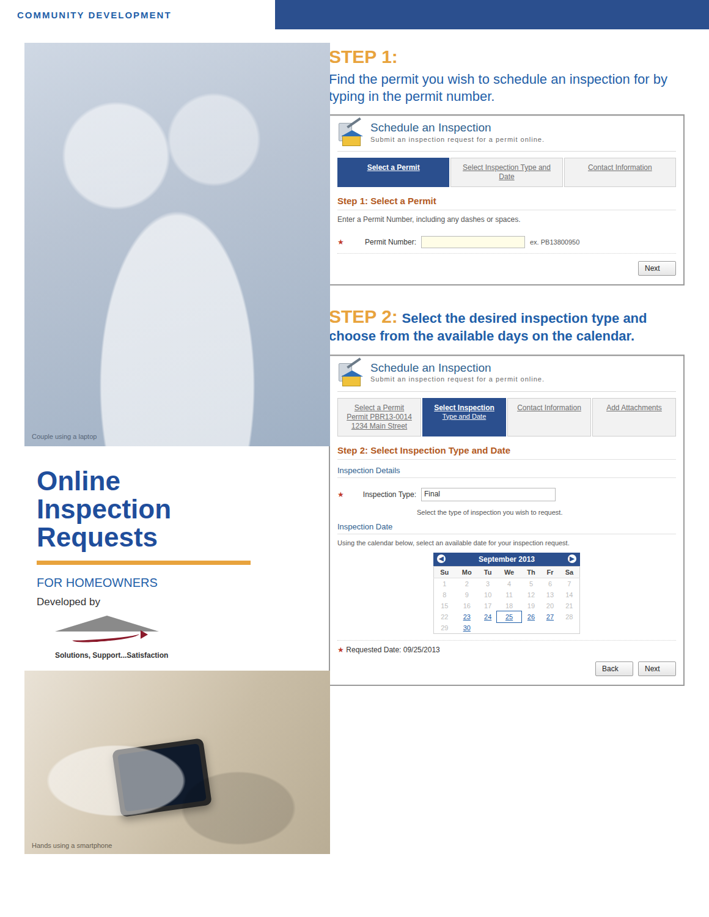COMMUNITY DEVELOPMENT
Couple using a laptop
Online
Inspection
Requests
FOR HOMEOWNERS
Developed by
Solutions, Support...Satisfaction
Hands using a smartphone
STEP 1:
Find the permit you wish to schedule an inspection for by typing in the permit number.
Schedule an Inspection
Submit an inspection request for a permit online.
Select a Permit
Select Inspection Type and Date
Contact Information
Step 1: Select a Permit
Enter a Permit Number, including any dashes or spaces.
★ Permit Number: ex. PB13800950
Next
STEP 2: Select the desired inspection type and choose from the available days on the calendar.
Schedule an Inspection
Submit an inspection request for a permit online.
Select a Permit Permit PBR13-0014
1234 Main Street
Select Inspection Type and Date
Contact Information
Add Attachments
Step 2: Select Inspection Type and Date
Inspection Details
★ Inspection Type: Final
Select the type of inspection you wish to request.
Inspection Date
Using the calendar below, select an available date for your inspection request.
◀ September 2013 ▶
| Su | Mo | Tu | We | Th | Fr | Sa |
| --- | --- | --- | --- | --- | --- | --- |
| 1 | 2 | 3 | 4 | 5 | 6 | 7 |
| 8 | 9 | 10 | 11 | 12 | 13 | 14 |
| 15 | 16 | 17 | 18 | 19 | 20 | 21 |
| 22 | 23 | 24 | 25 | 26 | 27 | 28 |
| 29 | 30 | | | | | |
★ Requested Date: 09/25/2013
Back Next